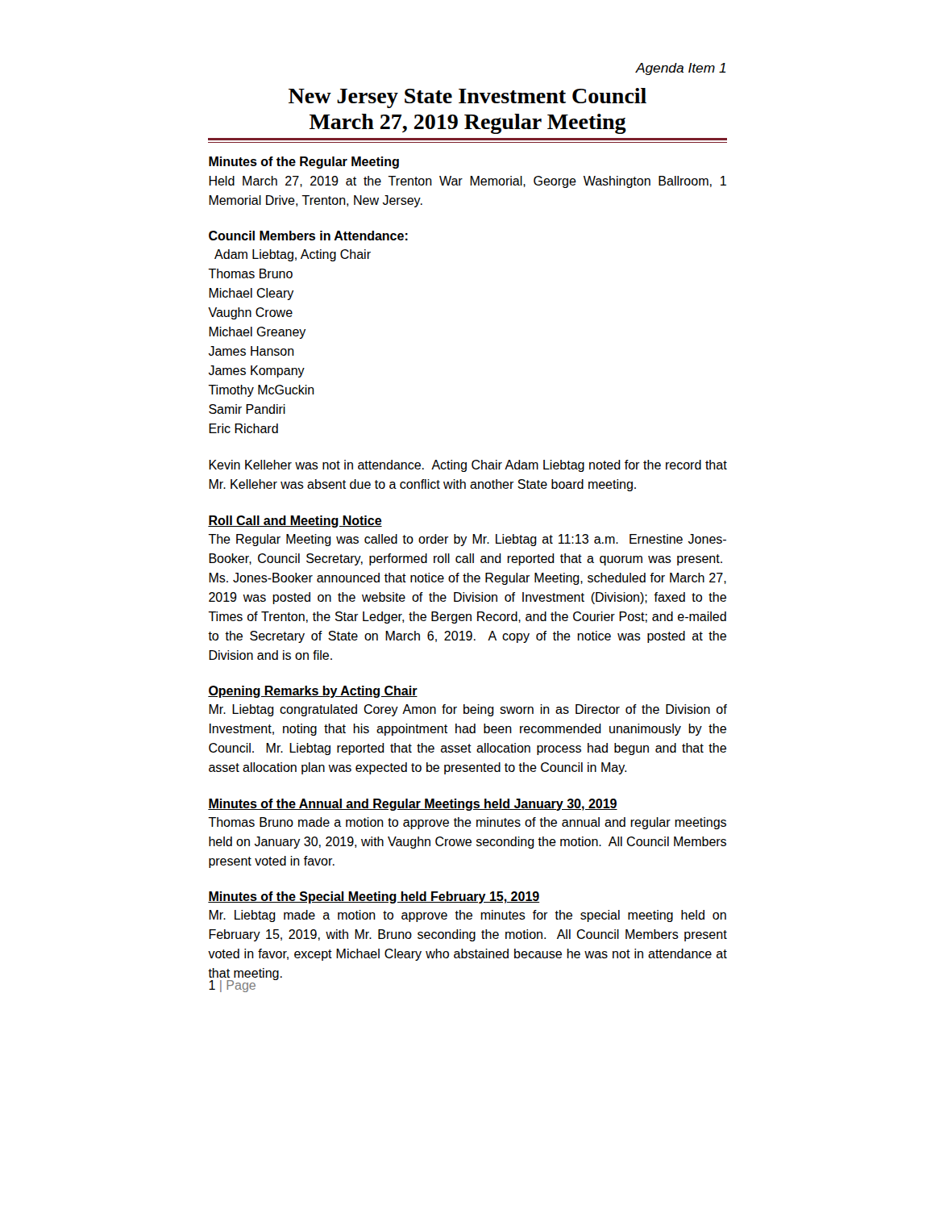Agenda Item 1
New Jersey State Investment Council
March 27, 2019 Regular Meeting
Minutes of the Regular Meeting
Held March 27, 2019 at the Trenton War Memorial, George Washington Ballroom, 1 Memorial Drive, Trenton, New Jersey.
Council Members in Attendance:
Adam Liebtag, Acting Chair
Thomas Bruno
Michael Cleary
Vaughn Crowe
Michael Greaney
James Hanson
James Kompany
Timothy McGuckin
Samir Pandiri
Eric Richard
Kevin Kelleher was not in attendance. Acting Chair Adam Liebtag noted for the record that Mr. Kelleher was absent due to a conflict with another State board meeting.
Roll Call and Meeting Notice
The Regular Meeting was called to order by Mr. Liebtag at 11:13 a.m. Ernestine Jones-Booker, Council Secretary, performed roll call and reported that a quorum was present. Ms. Jones-Booker announced that notice of the Regular Meeting, scheduled for March 27, 2019 was posted on the website of the Division of Investment (Division); faxed to the Times of Trenton, the Star Ledger, the Bergen Record, and the Courier Post; and e-mailed to the Secretary of State on March 6, 2019. A copy of the notice was posted at the Division and is on file.
Opening Remarks by Acting Chair
Mr. Liebtag congratulated Corey Amon for being sworn in as Director of the Division of Investment, noting that his appointment had been recommended unanimously by the Council. Mr. Liebtag reported that the asset allocation process had begun and that the asset allocation plan was expected to be presented to the Council in May.
Minutes of the Annual and Regular Meetings held January 30, 2019
Thomas Bruno made a motion to approve the minutes of the annual and regular meetings held on January 30, 2019, with Vaughn Crowe seconding the motion. All Council Members present voted in favor.
Minutes of the Special Meeting held February 15, 2019
Mr. Liebtag made a motion to approve the minutes for the special meeting held on February 15, 2019, with Mr. Bruno seconding the motion. All Council Members present voted in favor, except Michael Cleary who abstained because he was not in attendance at that meeting.
1 | Page